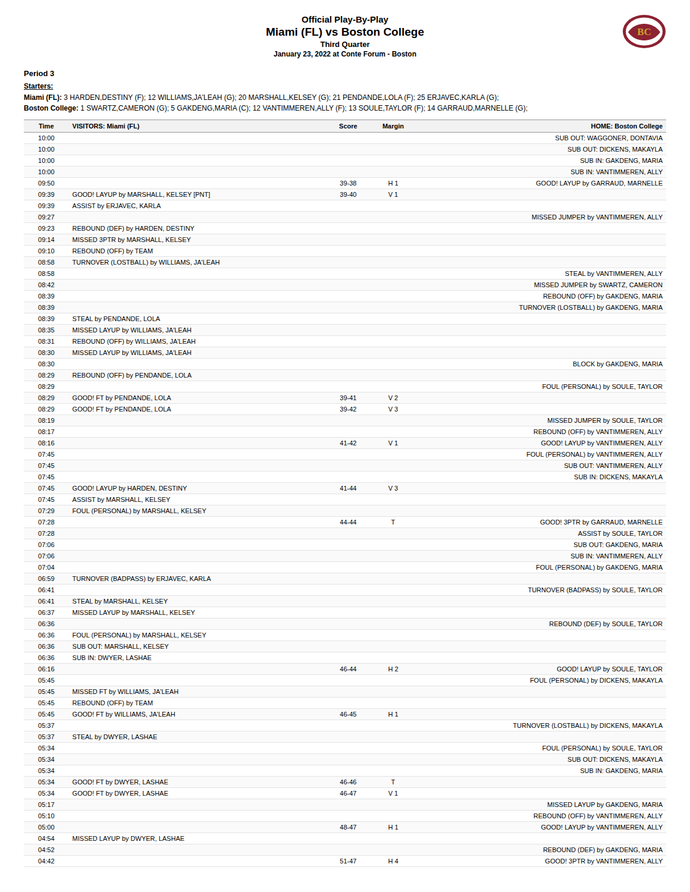Boston College Eagles logo BC
Official Play-By-Play
Miami (FL) vs Boston College
Third Quarter
January 23, 2022 at Conte Forum - Boston
Period 3
Starters:
Miami (FL): 3 HARDEN,DESTINY (F); 12 WILLIAMS,JA'LEAH (G); 20 MARSHALL,KELSEY (G); 21 PENDANDE,LOLA (F); 25 ERJAVEC,KARLA (G);
Boston College: 1 SWARTZ,CAMERON (G); 5 GAKDENG,MARIA (C); 12 VANTIMMEREN,ALLY (F); 13 SOULE,TAYLOR (F); 14 GARRAUD,MARNELLE (G);
| Time | VISITORS: Miami (FL) | Score | Margin | HOME: Boston College |
| --- | --- | --- | --- | --- |
| 10:00 | | | | SUB OUT: WAGGONER, DONTAVIA |
| 10:00 | | | | SUB OUT: DICKENS, MAKAYLA |
| 10:00 | | | | SUB IN: GAKDENG, MARIA |
| 10:00 | | | | SUB IN: VANTIMMEREN, ALLY |
| 09:50 | | 39-38 | H 1 | GOOD! LAYUP by GARRAUD, MARNELLE |
| 09:39 | GOOD! LAYUP by MARSHALL, KELSEY [PNT] | 39-40 | V 1 | |
| 09:39 | ASSIST by ERJAVEC, KARLA | | | |
| 09:27 | | | | MISSED JUMPER by VANTIMMEREN, ALLY |
| 09:23 | REBOUND (DEF) by HARDEN, DESTINY | | | |
| 09:14 | MISSED 3PTR by MARSHALL, KELSEY | | | |
| 09:10 | REBOUND (OFF) by TEAM | | | |
| 08:58 | TURNOVER (LOSTBALL) by WILLIAMS, JA'LEAH | | | |
| 08:58 | | | | STEAL by VANTIMMEREN, ALLY |
| 08:42 | | | | MISSED JUMPER by SWARTZ, CAMERON |
| 08:39 | | | | REBOUND (OFF) by GAKDENG, MARIA |
| 08:39 | | | | TURNOVER (LOSTBALL) by GAKDENG, MARIA |
| 08:39 | STEAL by PENDANDE, LOLA | | | |
| 08:35 | MISSED LAYUP by WILLIAMS, JA'LEAH | | | |
| 08:31 | REBOUND (OFF) by WILLIAMS, JA'LEAH | | | |
| 08:30 | MISSED LAYUP by WILLIAMS, JA'LEAH | | | |
| 08:30 | | | | BLOCK by GAKDENG, MARIA |
| 08:29 | REBOUND (OFF) by PENDANDE, LOLA | | | |
| 08:29 | | | | FOUL (PERSONAL) by SOULE, TAYLOR |
| 08:29 | GOOD! FT by PENDANDE, LOLA | 39-41 | V 2 | |
| 08:29 | GOOD! FT by PENDANDE, LOLA | 39-42 | V 3 | |
| 08:19 | | | | MISSED JUMPER by SOULE, TAYLOR |
| 08:17 | | | | REBOUND (OFF) by VANTIMMEREN, ALLY |
| 08:16 | | 41-42 | V 1 | GOOD! LAYUP by VANTIMMEREN, ALLY |
| 07:45 | | | | FOUL (PERSONAL) by VANTIMMEREN, ALLY |
| 07:45 | | | | SUB OUT: VANTIMMEREN, ALLY |
| 07:45 | | | | SUB IN: DICKENS, MAKAYLA |
| 07:45 | GOOD! LAYUP by HARDEN, DESTINY | 41-44 | V 3 | |
| 07:45 | ASSIST by MARSHALL, KELSEY | | | |
| 07:29 | FOUL (PERSONAL) by MARSHALL, KELSEY | | | |
| 07:28 | | 44-44 | T | GOOD! 3PTR by GARRAUD, MARNELLE |
| 07:28 | | | | ASSIST by SOULE, TAYLOR |
| 07:06 | | | | SUB OUT: GAKDENG, MARIA |
| 07:06 | | | | SUB IN: VANTIMMEREN, ALLY |
| 07:04 | | | | FOUL (PERSONAL) by GAKDENG, MARIA |
| 06:59 | TURNOVER (BADPASS) by ERJAVEC, KARLA | | | |
| 06:41 | | | | TURNOVER (BADPASS) by SOULE, TAYLOR |
| 06:41 | STEAL by MARSHALL, KELSEY | | | |
| 06:37 | MISSED LAYUP by MARSHALL, KELSEY | | | |
| 06:36 | | | | REBOUND (DEF) by SOULE, TAYLOR |
| 06:36 | FOUL (PERSONAL) by MARSHALL, KELSEY | | | |
| 06:36 | SUB OUT: MARSHALL, KELSEY | | | |
| 06:36 | SUB IN: DWYER, LASHAE | | | |
| 06:16 | | 46-44 | H 2 | GOOD! LAYUP by SOULE, TAYLOR |
| 05:45 | | | | FOUL (PERSONAL) by DICKENS, MAKAYLA |
| 05:45 | MISSED FT by WILLIAMS, JA'LEAH | | | |
| 05:45 | REBOUND (OFF) by TEAM | | | |
| 05:45 | GOOD! FT by WILLIAMS, JA'LEAH | 46-45 | H 1 | |
| 05:37 | | | | TURNOVER (LOSTBALL) by DICKENS, MAKAYLA |
| 05:37 | STEAL by DWYER, LASHAE | | | |
| 05:34 | | | | FOUL (PERSONAL) by SOULE, TAYLOR |
| 05:34 | | | | SUB OUT: DICKENS, MAKAYLA |
| 05:34 | | | | SUB IN: GAKDENG, MARIA |
| 05:34 | GOOD! FT by DWYER, LASHAE | 46-46 | T | |
| 05:34 | GOOD! FT by DWYER, LASHAE | 46-47 | V 1 | |
| 05:17 | | | | MISSED LAYUP by GAKDENG, MARIA |
| 05:10 | | | | REBOUND (OFF) by VANTIMMEREN, ALLY |
| 05:00 | | 48-47 | H 1 | GOOD! LAYUP by VANTIMMEREN, ALLY |
| 04:54 | MISSED LAYUP by DWYER, LASHAE | | | |
| 04:52 | | | | REBOUND (DEF) by GAKDENG, MARIA |
| 04:42 | | 51-47 | H 4 | GOOD! 3PTR by VANTIMMEREN, ALLY |